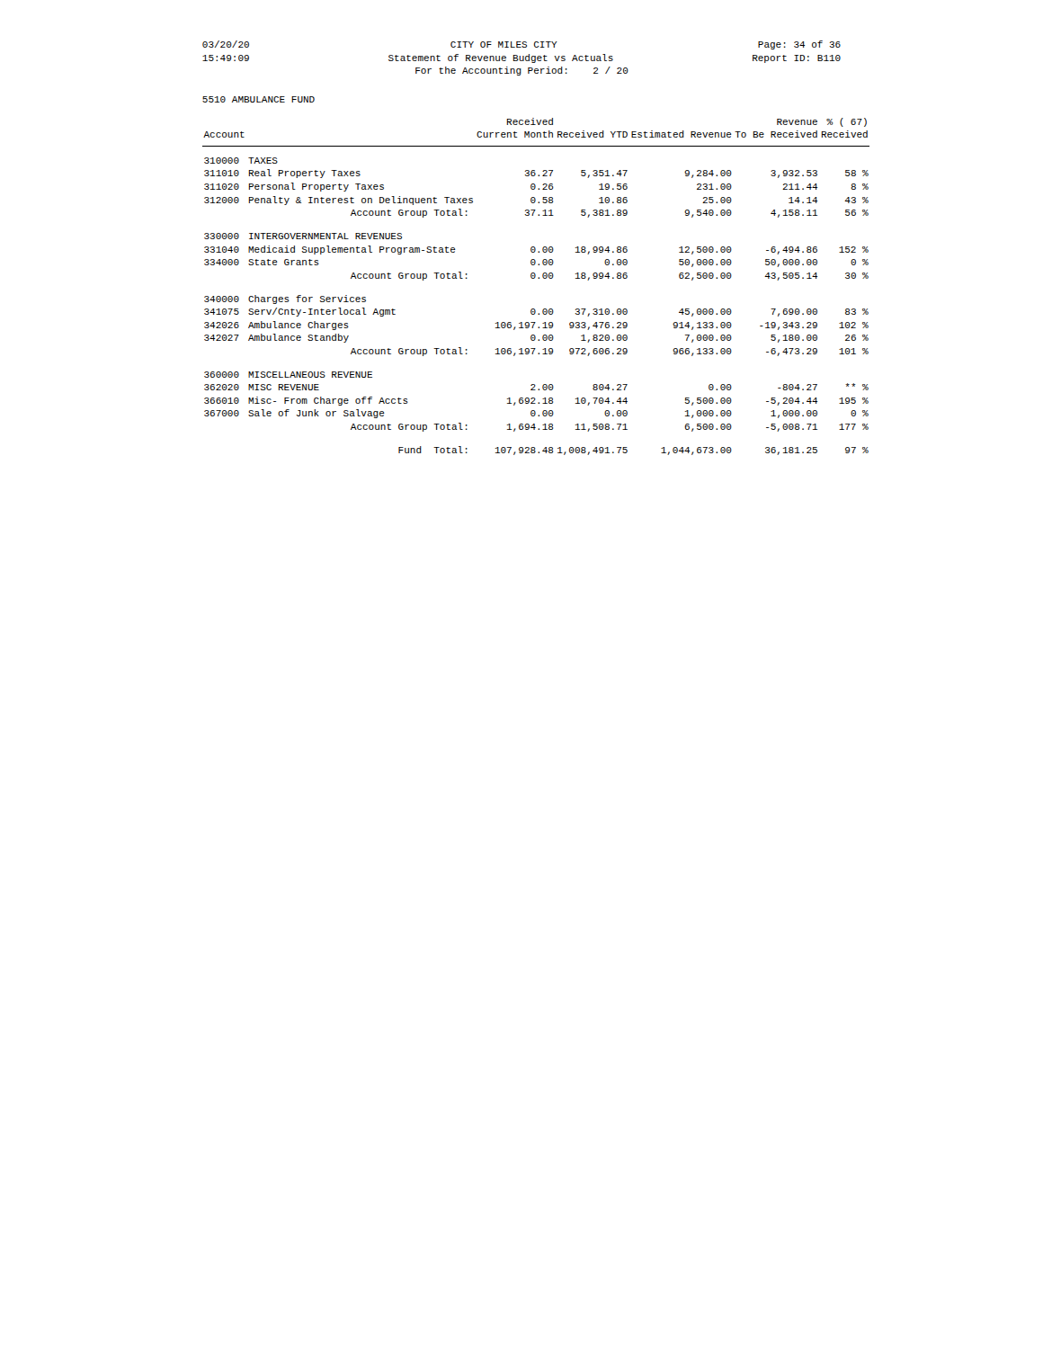03/20/20 CITY OF MILES CITY Page: 34 of 36
15:49:09 Statement of Revenue Budget vs Actuals Report ID: B110
For the Accounting Period: 2 / 20
5510 AMBULANCE FUND
| | | Received | | | Revenue | % ( 67) |
| --- | --- | --- | --- | --- | --- | --- |
| Account | | Current Month | Received YTD | Estimated Revenue | To Be Received | Received |
| 310000 | TAXES | | | | | |
| 311010 | Real Property Taxes | 36.27 | 5,351.47 | 9,284.00 | 3,932.53 | 58 % |
| 311020 | Personal Property Taxes | 0.26 | 19.56 | 231.00 | 211.44 | 8 % |
| 312000 | Penalty & Interest on Delinquent Taxes | 0.58 | 10.86 | 25.00 | 14.14 | 43 % |
| | Account Group Total: | 37.11 | 5,381.89 | 9,540.00 | 4,158.11 | 56 % |
| 330000 | INTERGOVERNMENTAL REVENUES | | | | | |
| 331040 | Medicaid Supplemental Program-State | 0.00 | 18,994.86 | 12,500.00 | -6,494.86 | 152 % |
| 334000 | State Grants | 0.00 | 0.00 | 50,000.00 | 50,000.00 | 0 % |
| | Account Group Total: | 0.00 | 18,994.86 | 62,500.00 | 43,505.14 | 30 % |
| 340000 | Charges for Services | | | | | |
| 341075 | Serv/Cnty-Interlocal Agmt | 0.00 | 37,310.00 | 45,000.00 | 7,690.00 | 83 % |
| 342026 | Ambulance Charges | 106,197.19 | 933,476.29 | 914,133.00 | -19,343.29 | 102 % |
| 342027 | Ambulance Standby | 0.00 | 1,820.00 | 7,000.00 | 5,180.00 | 26 % |
| | Account Group Total: | 106,197.19 | 972,606.29 | 966,133.00 | -6,473.29 | 101 % |
| 360000 | MISCELLANEOUS REVENUE | | | | | |
| 362020 | MISC REVENUE | 2.00 | 804.27 | 0.00 | -804.27 | ** % |
| 366010 | Misc- From Charge off Accts | 1,692.18 | 10,704.44 | 5,500.00 | -5,204.44 | 195 % |
| 367000 | Sale of Junk or Salvage | 0.00 | 0.00 | 1,000.00 | 1,000.00 | 0 % |
| | Account Group Total: | 1,694.18 | 11,508.71 | 6,500.00 | -5,008.71 | 177 % |
| | Fund Total: | 107,928.48 | 1,008,491.75 | 1,044,673.00 | 36,181.25 | 97 % |